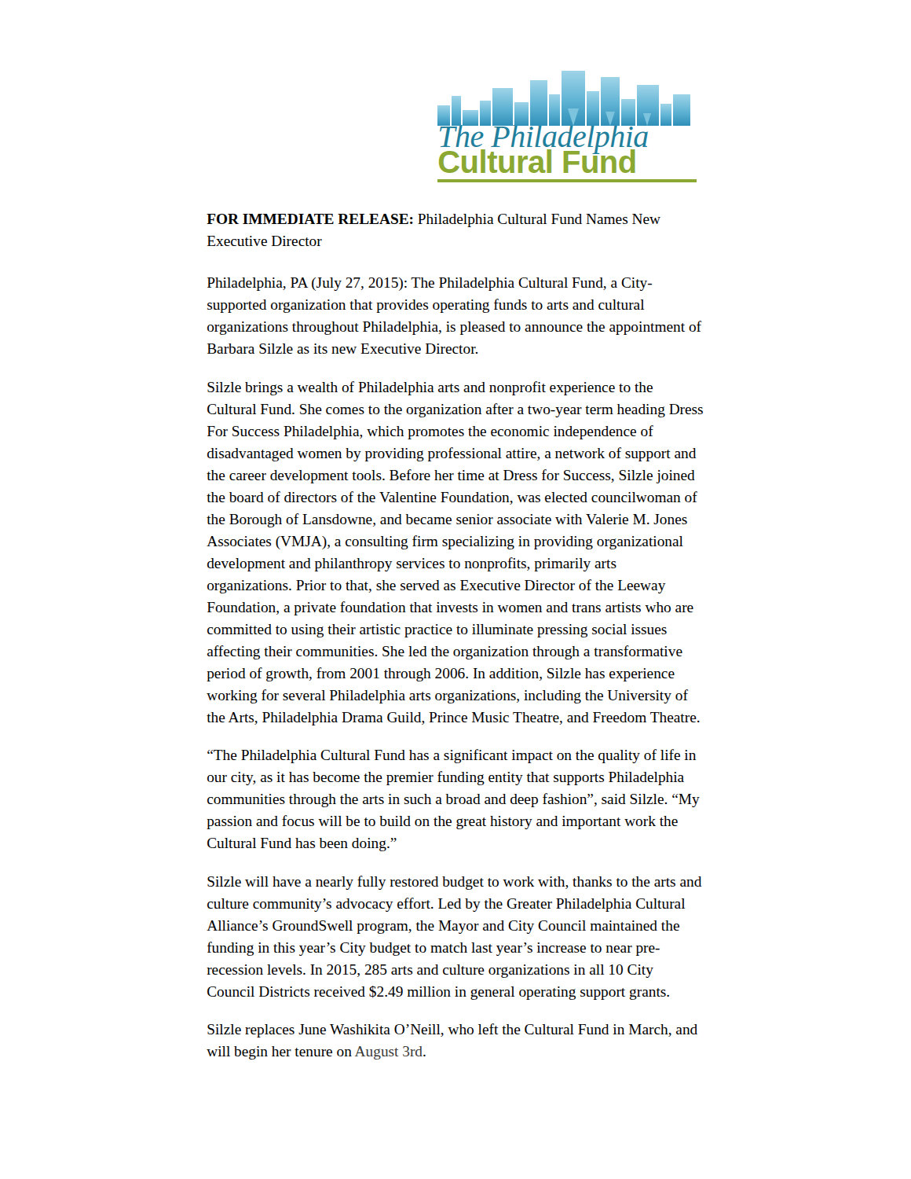The Philadelphia
Cultural Fund
FOR IMMEDIATE RELEASE: Philadelphia Cultural Fund Names New Executive Director
Philadelphia, PA (July 27, 2015): The Philadelphia Cultural Fund, a City-supported organization that provides operating funds to arts and cultural organizations throughout Philadelphia, is pleased to announce the appointment of Barbara Silzle as its new Executive Director.
Silzle brings a wealth of Philadelphia arts and nonprofit experience to the Cultural Fund. She comes to the organization after a two-year term heading Dress For Success Philadelphia, which promotes the economic independence of disadvantaged women by providing professional attire, a network of support and the career development tools. Before her time at Dress for Success, Silzle joined the board of directors of the Valentine Foundation, was elected councilwoman of the Borough of Lansdowne, and became senior associate with Valerie M. Jones Associates (VMJA), a consulting firm specializing in providing organizational development and philanthropy services to nonprofits, primarily arts organizations. Prior to that, she served as Executive Director of the Leeway Foundation, a private foundation that invests in women and trans artists who are committed to using their artistic practice to illuminate pressing social issues affecting their communities. She led the organization through a transformative period of growth, from 2001 through 2006. In addition, Silzle has experience working for several Philadelphia arts organizations, including the University of the Arts, Philadelphia Drama Guild, Prince Music Theatre, and Freedom Theatre.
“The Philadelphia Cultural Fund has a significant impact on the quality of life in our city, as it has become the premier funding entity that supports Philadelphia communities through the arts in such a broad and deep fashion”, said Silzle. “My passion and focus will be to build on the great history and important work the Cultural Fund has been doing.”
Silzle will have a nearly fully restored budget to work with, thanks to the arts and culture community’s advocacy effort. Led by the Greater Philadelphia Cultural Alliance’s GroundSwell program, the Mayor and City Council maintained the funding in this year’s City budget to match last year’s increase to near pre-recession levels. In 2015, 285 arts and culture organizations in all 10 City Council Districts received $2.49 million in general operating support grants.
Silzle replaces June Washikita O’Neill, who left the Cultural Fund in March, and will begin her tenure on August 3rd.